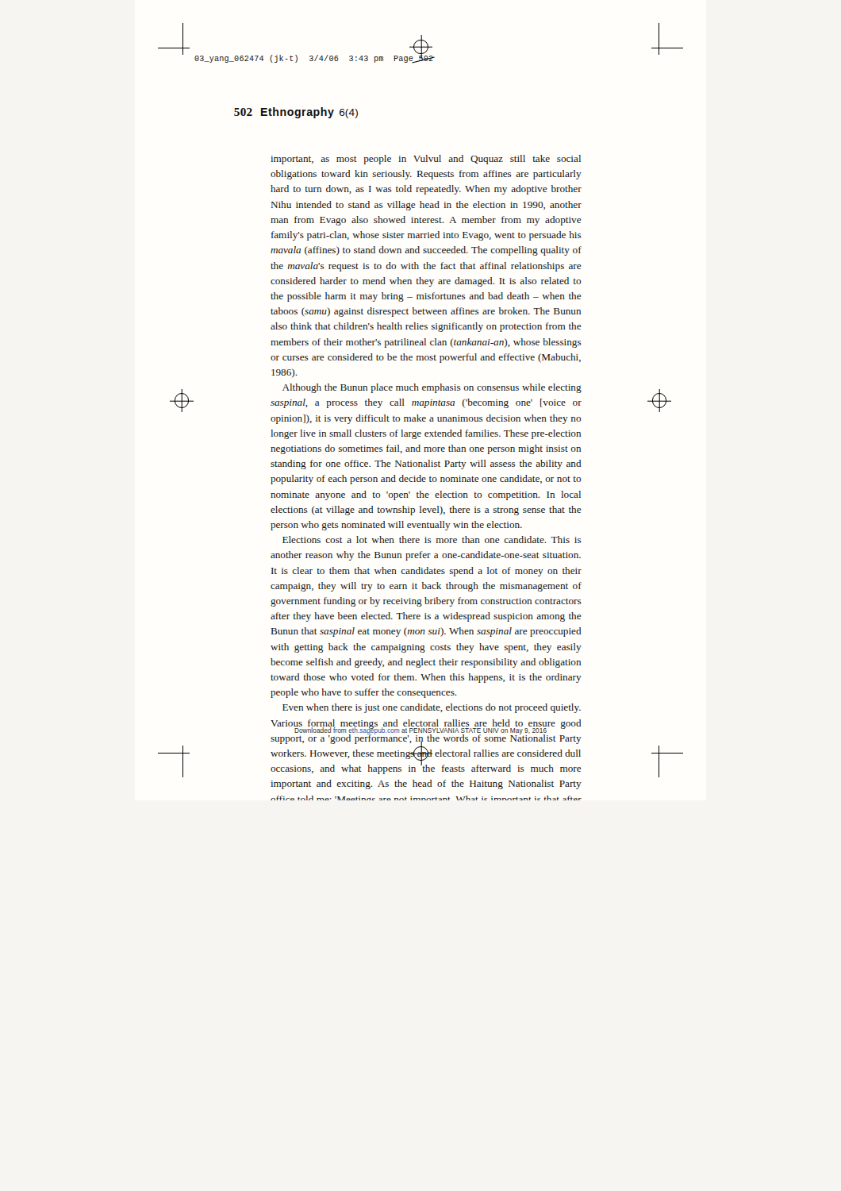03_yang_062474 (jk-t) 3/4/06 3:43 pm Page 502
502 Ethnography 6(4)
important, as most people in Vulvul and Ququaz still take social obligations toward kin seriously. Requests from affines are particularly hard to turn down, as I was told repeatedly. When my adoptive brother Nihu intended to stand as village head in the election in 1990, another man from Evago also showed interest. A member from my adoptive family's patri-clan, whose sister married into Evago, went to persuade his mavala (affines) to stand down and succeeded. The compelling quality of the mavala's request is to do with the fact that affinal relationships are considered harder to mend when they are damaged. It is also related to the possible harm it may bring – misfortunes and bad death – when the taboos (samu) against disrespect between affines are broken. The Bunun also think that children's health relies significantly on protection from the members of their mother's patrilineal clan (tankanai-an), whose blessings or curses are considered to be the most powerful and effective (Mabuchi, 1986).
Although the Bunun place much emphasis on consensus while electing saspinal, a process they call mapintasa ('becoming one' [voice or opinion]), it is very difficult to make a unanimous decision when they no longer live in small clusters of large extended families. These pre-election negotiations do sometimes fail, and more than one person might insist on standing for one office. The Nationalist Party will assess the ability and popularity of each person and decide to nominate one candidate, or not to nominate anyone and to 'open' the election to competition. In local elections (at village and township level), there is a strong sense that the person who gets nominated will eventually win the election.
Elections cost a lot when there is more than one candidate. This is another reason why the Bunun prefer a one-candidate-one-seat situation. It is clear to them that when candidates spend a lot of money on their campaign, they will try to earn it back through the mismanagement of government funding or by receiving bribery from construction contractors after they have been elected. There is a widespread suspicion among the Bunun that saspinal eat money (mon sui). When saspinal are preoccupied with getting back the campaigning costs they have spent, they easily become selfish and greedy, and neglect their responsibility and obligation toward those who voted for them. When this happens, it is the ordinary people who have to suffer the consequences.
Even when there is just one candidate, elections do not proceed quietly. Various formal meetings and electoral rallies are held to ensure good support, or a 'good performance', in the words of some Nationalist Party workers. However, these meetings and electoral rallies are considered dull occasions, and what happens in the feasts afterward is much more important and exciting. As the head of the Haitung Nationalist Party office told me: 'Meetings are not important. What is important is that after the meetings we send the women home and drink together'. Social networks
Downloaded from eth.sagepub.com at PENNSYLVANIA STATE UNIV on May 9, 2016